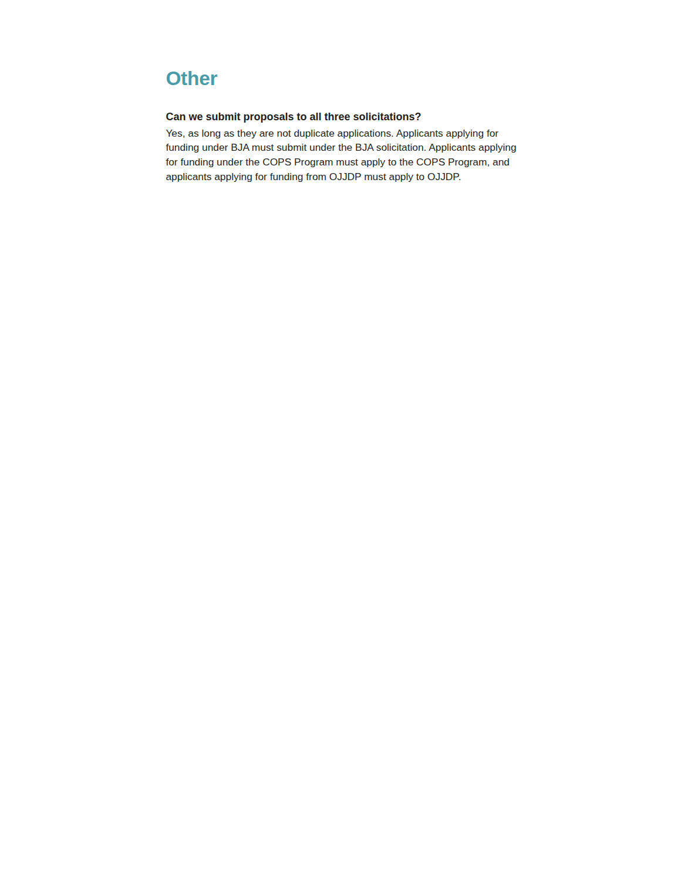Other
Can we submit proposals to all three solicitations?
Yes, as long as they are not duplicate applications. Applicants applying for funding under BJA must submit under the BJA solicitation. Applicants applying for funding under the COPS Program must apply to the COPS Program, and applicants applying for funding from OJJDP must apply to OJJDP.